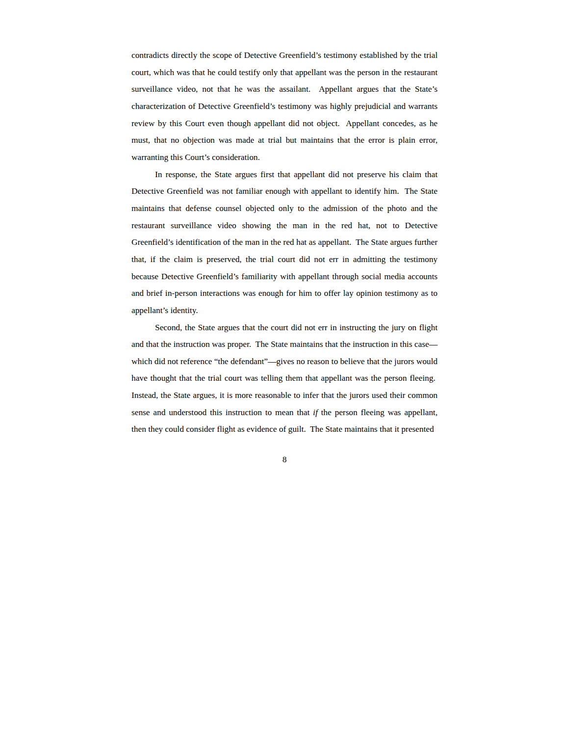contradicts directly the scope of Detective Greenfield’s testimony established by the trial court, which was that he could testify only that appellant was the person in the restaurant surveillance video, not that he was the assailant. Appellant argues that the State’s characterization of Detective Greenfield’s testimony was highly prejudicial and warrants review by this Court even though appellant did not object. Appellant concedes, as he must, that no objection was made at trial but maintains that the error is plain error, warranting this Court’s consideration.
In response, the State argues first that appellant did not preserve his claim that Detective Greenfield was not familiar enough with appellant to identify him. The State maintains that defense counsel objected only to the admission of the photo and the restaurant surveillance video showing the man in the red hat, not to Detective Greenfield’s identification of the man in the red hat as appellant. The State argues further that, if the claim is preserved, the trial court did not err in admitting the testimony because Detective Greenfield’s familiarity with appellant through social media accounts and brief in-person interactions was enough for him to offer lay opinion testimony as to appellant’s identity.
Second, the State argues that the court did not err in instructing the jury on flight and that the instruction was proper. The State maintains that the instruction in this case—which did not reference “the defendant”—gives no reason to believe that the jurors would have thought that the trial court was telling them that appellant was the person fleeing. Instead, the State argues, it is more reasonable to infer that the jurors used their common sense and understood this instruction to mean that if the person fleeing was appellant, then they could consider flight as evidence of guilt. The State maintains that it presented
8